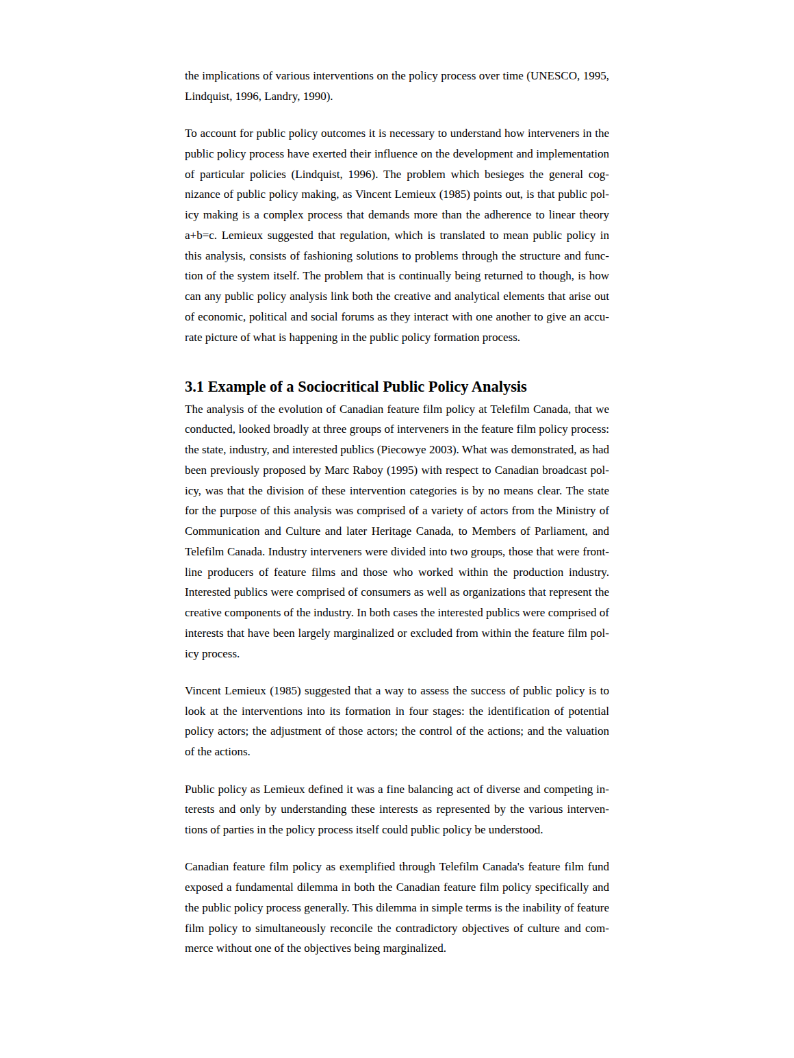the implications of various interventions on the policy process over time (UNESCO, 1995, Lindquist, 1996, Landry, 1990).
To account for public policy outcomes it is necessary to understand how interveners in the public policy process have exerted their influence on the development and implementation of particular policies (Lindquist, 1996). The problem which besieges the general cognizance of public policy making, as Vincent Lemieux (1985) points out, is that public policy making is a complex process that demands more than the adherence to linear theory a+b=c. Lemieux suggested that regulation, which is translated to mean public policy in this analysis, consists of fashioning solutions to problems through the structure and function of the system itself. The problem that is continually being returned to though, is how can any public policy analysis link both the creative and analytical elements that arise out of economic, political and social forums as they interact with one another to give an accurate picture of what is happening in the public policy formation process.
3.1 Example of a Sociocritical Public Policy Analysis
The analysis of the evolution of Canadian feature film policy at Telefilm Canada, that we conducted, looked broadly at three groups of interveners in the feature film policy process: the state, industry, and interested publics (Piecowye 2003). What was demonstrated, as had been previously proposed by Marc Raboy (1995) with respect to Canadian broadcast policy, was that the division of these intervention categories is by no means clear. The state for the purpose of this analysis was comprised of a variety of actors from the Ministry of Communication and Culture and later Heritage Canada, to Members of Parliament, and Telefilm Canada. Industry interveners were divided into two groups, those that were frontline producers of feature films and those who worked within the production industry. Interested publics were comprised of consumers as well as organizations that represent the creative components of the industry. In both cases the interested publics were comprised of interests that have been largely marginalized or excluded from within the feature film policy process.
Vincent Lemieux (1985) suggested that a way to assess the success of public policy is to look at the interventions into its formation in four stages: the identification of potential policy actors; the adjustment of those actors; the control of the actions; and the valuation of the actions.
Public policy as Lemieux defined it was a fine balancing act of diverse and competing interests and only by understanding these interests as represented by the various interventions of parties in the policy process itself could public policy be understood.
Canadian feature film policy as exemplified through Telefilm Canada's feature film fund exposed a fundamental dilemma in both the Canadian feature film policy specifically and the public policy process generally. This dilemma in simple terms is the inability of feature film policy to simultaneously reconcile the contradictory objectives of culture and commerce without one of the objectives being marginalized.